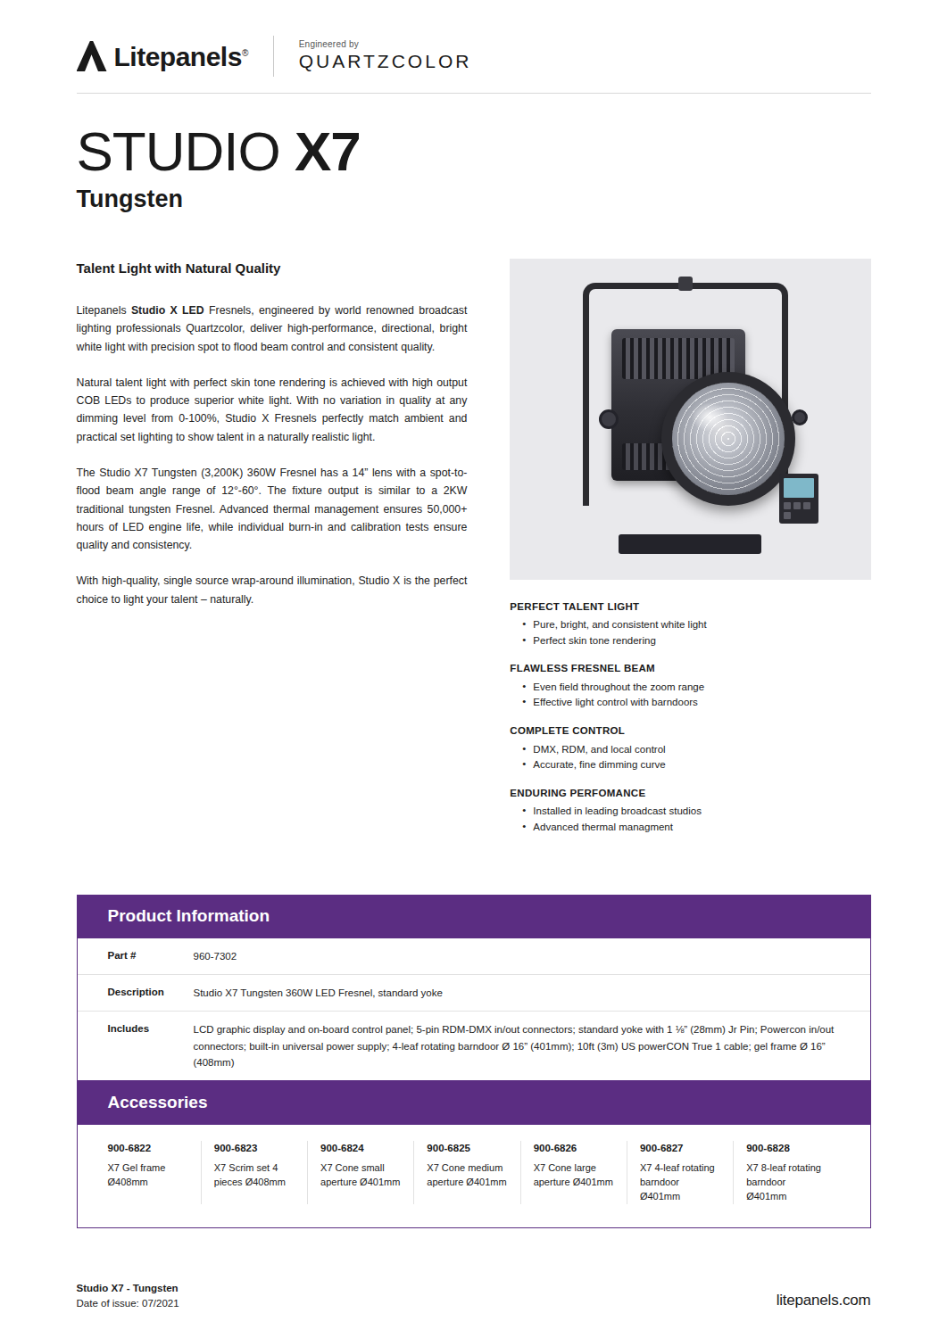Litepanels®
Engineered by
QUARTZCOLOR
STUDIO X7
Tungsten
Talent Light with Natural Quality
Litepanels Studio X LED Fresnels, engineered by world renowned broadcast lighting professionals Quartzcolor, deliver high-performance, directional, bright white light with precision spot to flood beam control and consistent quality.
Natural talent light with perfect skin tone rendering is achieved with high output COB LEDs to produce superior white light. With no variation in quality at any dimming level from 0-100%, Studio X Fresnels perfectly match ambient and practical set lighting to show talent in a naturally realistic light.
The Studio X7 Tungsten (3,200K) 360W Fresnel has a 14” lens with a spot-to-flood beam angle range of 12°-60°. The fixture output is similar to a 2KW traditional tungsten Fresnel. Advanced thermal management ensures 50,000+ hours of LED engine life, while individual burn-in and calibration tests ensure quality and consistency.
With high-quality, single source wrap-around illumination, Studio X is the perfect choice to light your talent – naturally.
PERFECT TALENT LIGHT
Pure, bright, and consistent white light
Perfect skin tone rendering
FLAWLESS FRESNEL BEAM
Even field throughout the zoom range
Effective light control with barndoors
COMPLETE CONTROL
DMX, RDM, and local control
Accurate, fine dimming curve
ENDURING PERFOMANCE
Installed in leading broadcast studios
Advanced thermal managment
Product Information
| Part # | 960-7302 |
| Description | Studio X7 Tungsten 360W LED Fresnel, standard yoke |
| Includes | LCD graphic display and on-board control panel; 5-pin RDM-DMX in/out connectors; standard yoke with 1 ⅛” (28mm) Jr Pin; Powercon in/out connectors; built-in universal power supply; 4-leaf rotating barndoor Ø 16” (401mm); 10ft (3m) US powerCON True 1 cable; gel frame Ø 16” (408mm) |
Accessories
900-6822
X7 Gel frame Ø408mm
900-6823
X7 Scrim set 4 pieces Ø408mm
900-6824
X7 Cone small aperture Ø401mm
900-6825
X7 Cone medium aperture Ø401mm
900-6826
X7 Cone large aperture Ø401mm
900-6827
X7 4-leaf rotating barndoor Ø401mm
900-6828
X7 8-leaf rotating barndoor Ø401mm
Studio X7 - Tungsten
Date of issue: 07/2021
litepanels.com